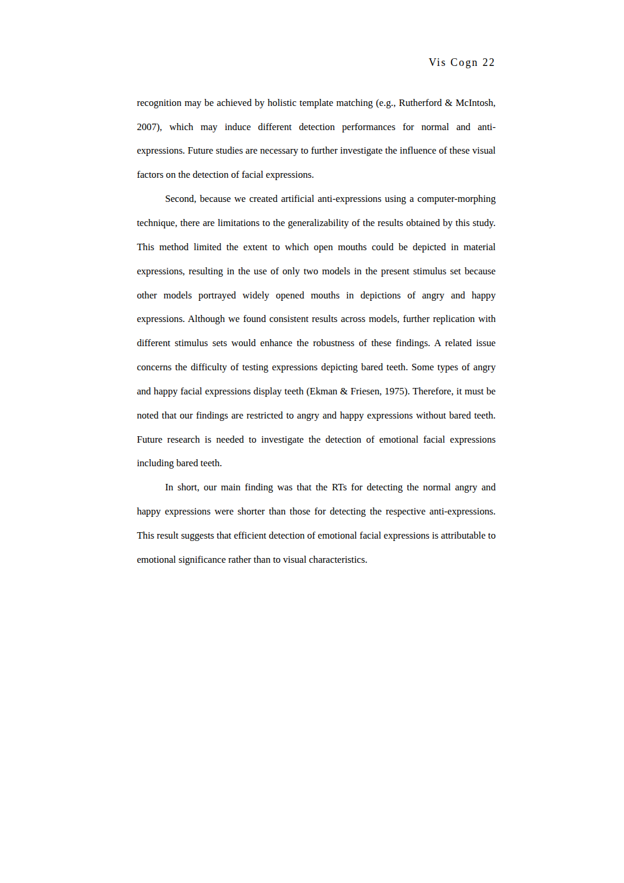Vis Cogn 22
recognition may be achieved by holistic template matching (e.g., Rutherford & McIntosh, 2007), which may induce different detection performances for normal and anti-expressions. Future studies are necessary to further investigate the influence of these visual factors on the detection of facial expressions.
Second, because we created artificial anti-expressions using a computer-morphing technique, there are limitations to the generalizability of the results obtained by this study. This method limited the extent to which open mouths could be depicted in material expressions, resulting in the use of only two models in the present stimulus set because other models portrayed widely opened mouths in depictions of angry and happy expressions. Although we found consistent results across models, further replication with different stimulus sets would enhance the robustness of these findings. A related issue concerns the difficulty of testing expressions depicting bared teeth. Some types of angry and happy facial expressions display teeth (Ekman & Friesen, 1975). Therefore, it must be noted that our findings are restricted to angry and happy expressions without bared teeth. Future research is needed to investigate the detection of emotional facial expressions including bared teeth.
In short, our main finding was that the RTs for detecting the normal angry and happy expressions were shorter than those for detecting the respective anti-expressions. This result suggests that efficient detection of emotional facial expressions is attributable to emotional significance rather than to visual characteristics.